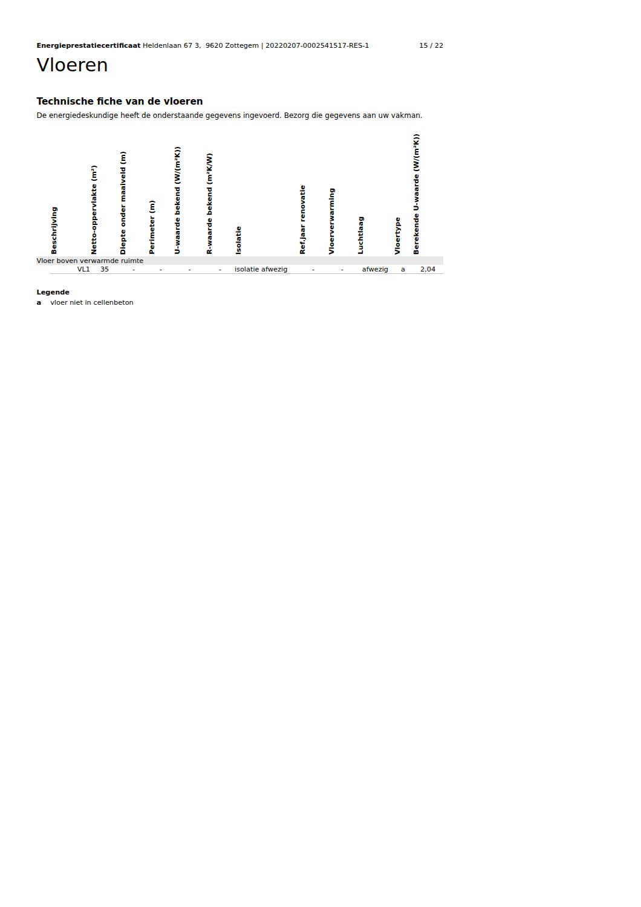Energieprestatiecertificaat Heldenlaan 67 3, 9620 Zottegem | 20220207-0002541517-RES-1
15 / 22
Vloeren
Technische fiche van de vloeren
De energiedeskundige heeft de onderstaande gegevens ingevoerd. Bezorg die gegevens aan uw vakman.
| | Beschrijving | Netto-oppervlakte (m²) | Diepte onder maaiveld (m) | Perimeter (m) | U-waarde bekend (W/(m²K)) | R-waarde bekend (m²K/W) | Isolatie | Ref.jaar renovatie | Vloerverwarming | Luchtlaag | Vloertype | Berekende U-waarde (W/(m²K)) |
| --- | --- | --- | --- | --- | --- | --- | --- | --- | --- | --- | --- | --- |
| Vloer boven verwarmde ruimte |
| | VL1 | 35 | - | - | - | - | isolatie afwezig | - | - | afwezig | a | 2,04 |
Legende
avloer niet in cellenbeton